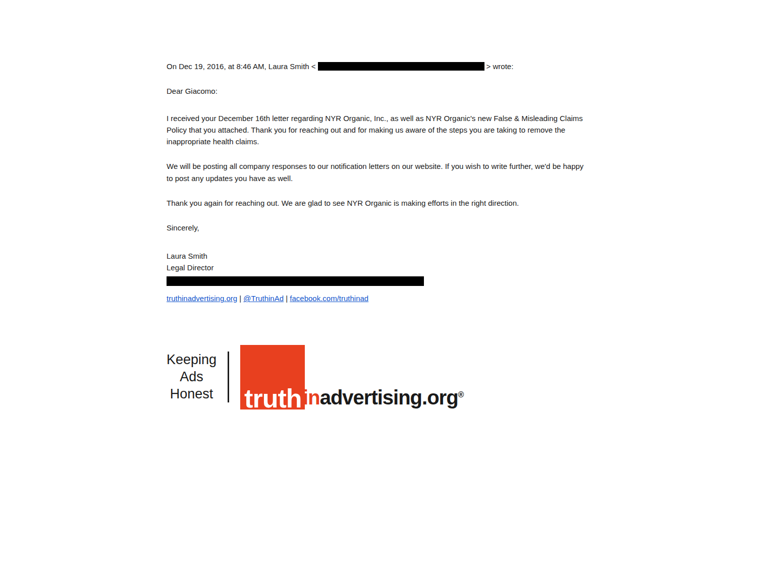On Dec 19, 2016, at 8:46 AM, Laura Smith < > wrote:
Dear Giacomo:
I received your December 16th letter regarding NYR Organic, Inc., as well as NYR Organic's new False & Misleading Claims Policy that you attached. Thank you for reaching out and for making us aware of the steps you are taking to remove the inappropriate health claims.
We will be posting all company responses to our notification letters on our website. If you wish to write further, we'd be happy to post any updates you have as well.
Thank you again for reaching out. We are glad to see NYR Organic is making efforts in the right direction.
Sincerely,
Laura Smith
Legal Director
truthinadvertising.org | @TruthinAd | facebook.com/truthinad
Keeping
Ads
Honest
truth
in advertising.org®